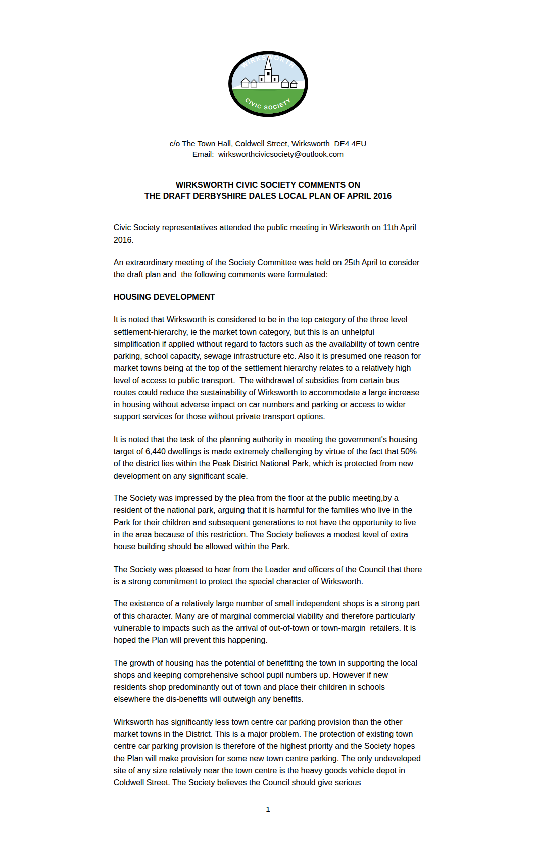WIRKSWORTH CIVIC SOCIETY
c/o The Town Hall, Coldwell Street, Wirksworth DE4 4EU
Email: wirksworthcivicsociety@outlook.com
WIRKSWORTH CIVIC SOCIETY COMMENTS ON
THE DRAFT DERBYSHIRE DALES LOCAL PLAN OF APRIL 2016
Civic Society representatives attended the public meeting in Wirksworth on 11th April 2016.
An extraordinary meeting of the Society Committee was held on 25th April to consider the draft plan and the following comments were formulated:
HOUSING DEVELOPMENT
It is noted that Wirksworth is considered to be in the top category of the three level settlement-hierarchy, ie the market town category, but this is an unhelpful simplification if applied without regard to factors such as the availability of town centre parking, school capacity, sewage infrastructure etc. Also it is presumed one reason for market towns being at the top of the settlement hierarchy relates to a relatively high level of access to public transport. The withdrawal of subsidies from certain bus routes could reduce the sustainability of Wirksworth to accommodate a large increase in housing without adverse impact on car numbers and parking or access to wider support services for those without private transport options.
It is noted that the task of the planning authority in meeting the government's housing target of 6,440 dwellings is made extremely challenging by virtue of the fact that 50% of the district lies within the Peak District National Park, which is protected from new development on any significant scale.
The Society was impressed by the plea from the floor at the public meeting,by a resident of the national park, arguing that it is harmful for the families who live in the Park for their children and subsequent generations to not have the opportunity to live in the area because of this restriction. The Society believes a modest level of extra house building should be allowed within the Park.
The Society was pleased to hear from the Leader and officers of the Council that there is a strong commitment to protect the special character of Wirksworth.
The existence of a relatively large number of small independent shops is a strong part of this character. Many are of marginal commercial viability and therefore particularly vulnerable to impacts such as the arrival of out-of-town or town-margin retailers. It is hoped the Plan will prevent this happening.
The growth of housing has the potential of benefitting the town in supporting the local shops and keeping comprehensive school pupil numbers up. However if new residents shop predominantly out of town and place their children in schools elsewhere the dis-benefits will outweigh any benefits.
Wirksworth has significantly less town centre car parking provision than the other market towns in the District. This is a major problem. The protection of existing town centre car parking provision is therefore of the highest priority and the Society hopes the Plan will make provision for some new town centre parking. The only undeveloped site of any size relatively near the town centre is the heavy goods vehicle depot in Coldwell Street. The Society believes the Council should give serious
1